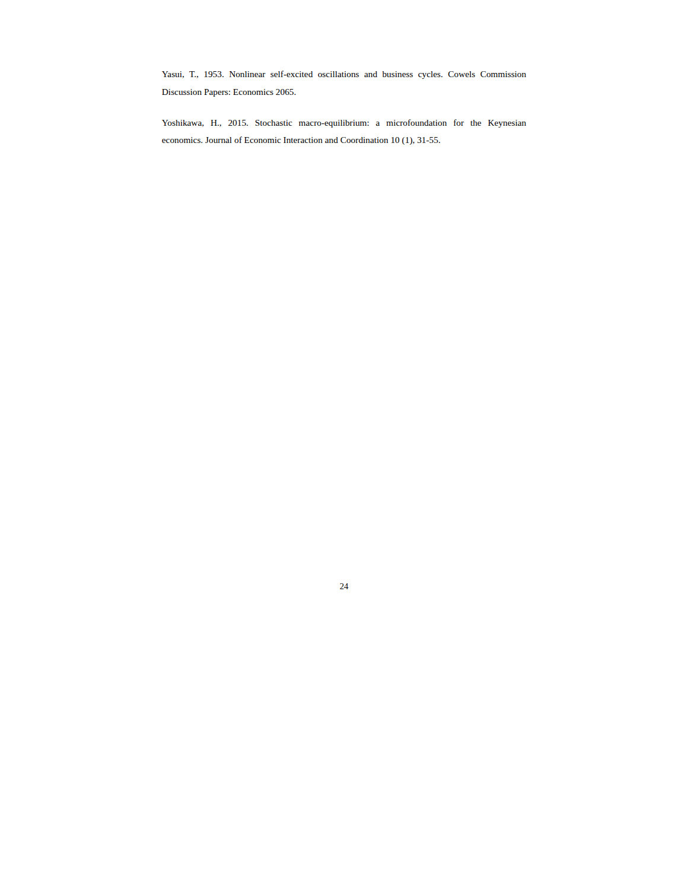Yasui, T., 1953. Nonlinear self-excited oscillations and business cycles. Cowels Commission Discussion Papers: Economics 2065.
Yoshikawa, H., 2015. Stochastic macro-equilibrium: a microfoundation for the Keynesian economics. Journal of Economic Interaction and Coordination 10 (1), 31-55.
24